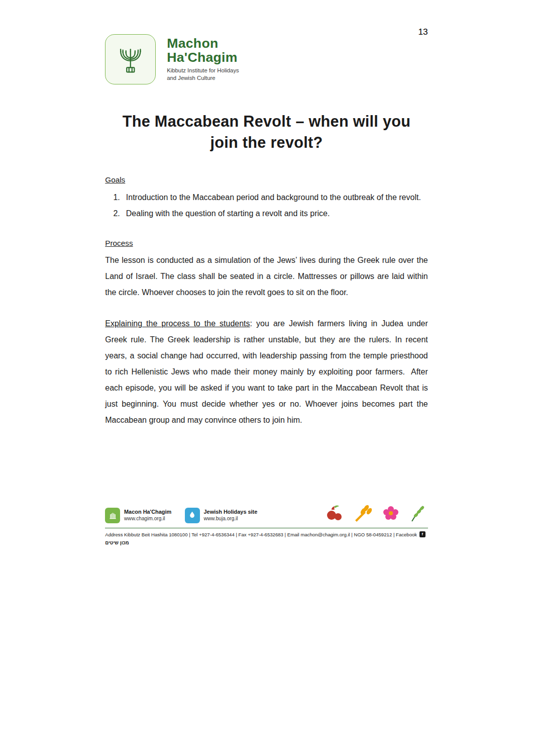13
Machon
Ha'Chagim
Kibbutz Institute for Holidays
and Jewish Culture
The Maccabean Revolt – when will you
join the revolt?
Goals
Introduction to the Maccabean period and background to the outbreak of the revolt.
Dealing with the question of starting a revolt and its price.
Process
The lesson is conducted as a simulation of the Jews’ lives during the Greek rule over the Land of Israel. The class shall be seated in a circle. Mattresses or pillows are laid within the circle. Whoever chooses to join the revolt goes to sit on the floor.
Explaining the process to the students: you are Jewish farmers living in Judea under Greek rule. The Greek leadership is rather unstable, but they are the rulers. In recent years, a social change had occurred, with leadership passing from the temple priesthood to rich Hellenistic Jews who made their money mainly by exploiting poor farmers. After each episode, you will be asked if you want to take part in the Maccabean Revolt that is just beginning. You must decide whether yes or no. Whoever joins becomes part the Maccabean group and may convince others to join him.
Macon Ha'Chagim www.chagim.org.il
Jewish Holidays site www.buja.org.il
Address Kibbutz Beit Hashita 1080100 | Tel +927-4-6536344 | Fax +927-4-6532683 | Email machon@chagim.org.il | NGO 58-0459212 | Facebook f מכון שיטים